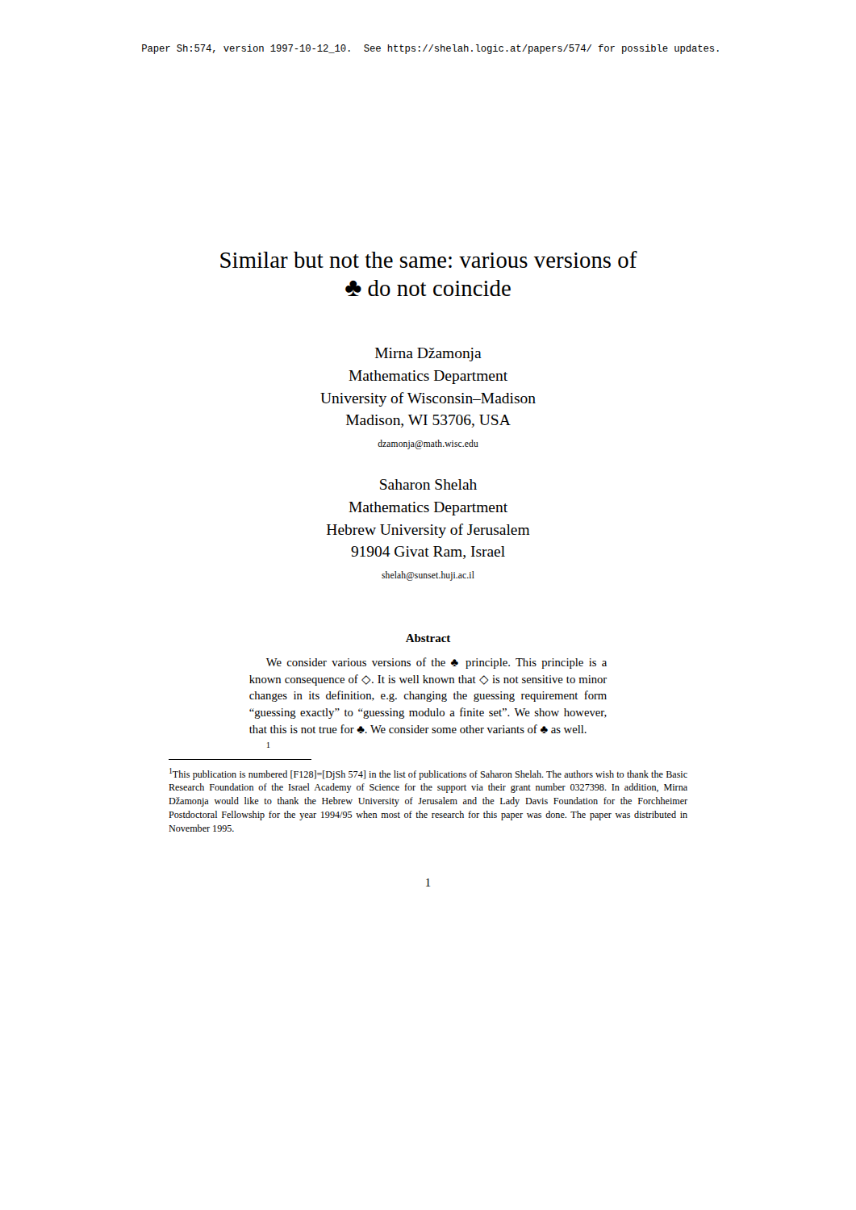Paper Sh:574, version 1997-10-12_10. See https://shelah.logic.at/papers/574/ for possible updates.
Similar but not the same: various versions of
♣ do not coincide
Mirna Džamonja
Mathematics Department
University of Wisconsin–Madison
Madison, WI 53706, USA
dzamonja@math.wisc.edu
Saharon Shelah
Mathematics Department
Hebrew University of Jerusalem
91904 Givat Ram, Israel
shelah@sunset.huji.ac.il
Abstract
We consider various versions of the ♣ principle. This principle is a known consequence of ◇. It is well known that ◇ is not sensitive to minor changes in its definition, e.g. changing the guessing requirement form “guessing exactly” to “guessing modulo a finite set”. We show however, that this is not true for ♣. We consider some other variants of ♣ as well.
1
1This publication is numbered [F128]=[DjSh 574] in the list of publications of Saharon Shelah. The authors wish to thank the Basic Research Foundation of the Israel Academy of Science for the support via their grant number 0327398. In addition, Mirna Džamonja would like to thank the Hebrew University of Jerusalem and the Lady Davis Foundation for the Forchheimer Postdoctoral Fellowship for the year 1994/95 when most of the research for this paper was done. The paper was distributed in November 1995.
1